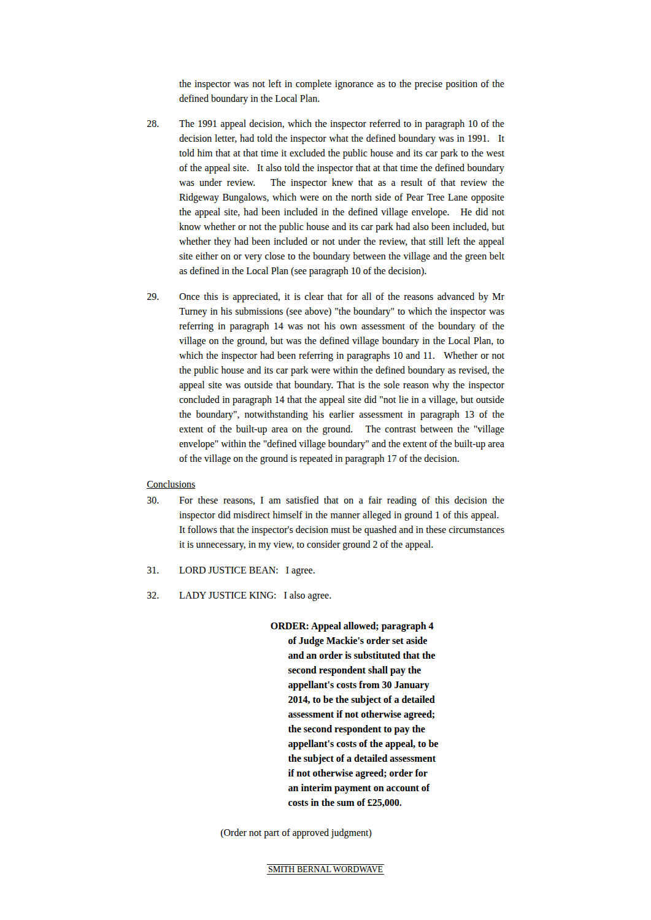the inspector was not left in complete ignorance as to the precise position of the defined boundary in the Local Plan.
28. The 1991 appeal decision, which the inspector referred to in paragraph 10 of the decision letter, had told the inspector what the defined boundary was in 1991. It told him that at that time it excluded the public house and its car park to the west of the appeal site. It also told the inspector that at that time the defined boundary was under review. The inspector knew that as a result of that review the Ridgeway Bungalows, which were on the north side of Pear Tree Lane opposite the appeal site, had been included in the defined village envelope. He did not know whether or not the public house and its car park had also been included, but whether they had been included or not under the review, that still left the appeal site either on or very close to the boundary between the village and the green belt as defined in the Local Plan (see paragraph 10 of the decision).
29. Once this is appreciated, it is clear that for all of the reasons advanced by Mr Turney in his submissions (see above) "the boundary" to which the inspector was referring in paragraph 14 was not his own assessment of the boundary of the village on the ground, but was the defined village boundary in the Local Plan, to which the inspector had been referring in paragraphs 10 and 11. Whether or not the public house and its car park were within the defined boundary as revised, the appeal site was outside that boundary. That is the sole reason why the inspector concluded in paragraph 14 that the appeal site did "not lie in a village, but outside the boundary", notwithstanding his earlier assessment in paragraph 13 of the extent of the built-up area on the ground. The contrast between the "village envelope" within the "defined village boundary" and the extent of the built-up area of the village on the ground is repeated in paragraph 17 of the decision.
Conclusions
30. For these reasons, I am satisfied that on a fair reading of this decision the inspector did misdirect himself in the manner alleged in ground 1 of this appeal. It follows that the inspector's decision must be quashed and in these circumstances it is unnecessary, in my view, to consider ground 2 of the appeal.
31. LORD JUSTICE BEAN: I agree.
32. LADY JUSTICE KING: I also agree.
ORDER: Appeal allowed; paragraph 4 of Judge Mackie's order set aside and an order is substituted that the second respondent shall pay the appellant's costs from 30 January 2014, to be the subject of a detailed assessment if not otherwise agreed; the second respondent to pay the appellant's costs of the appeal, to be the subject of a detailed assessment if not otherwise agreed; order for an interim payment on account of costs in the sum of £25,000.
(Order not part of approved judgment)
SMITH BERNAL WORDWAVE